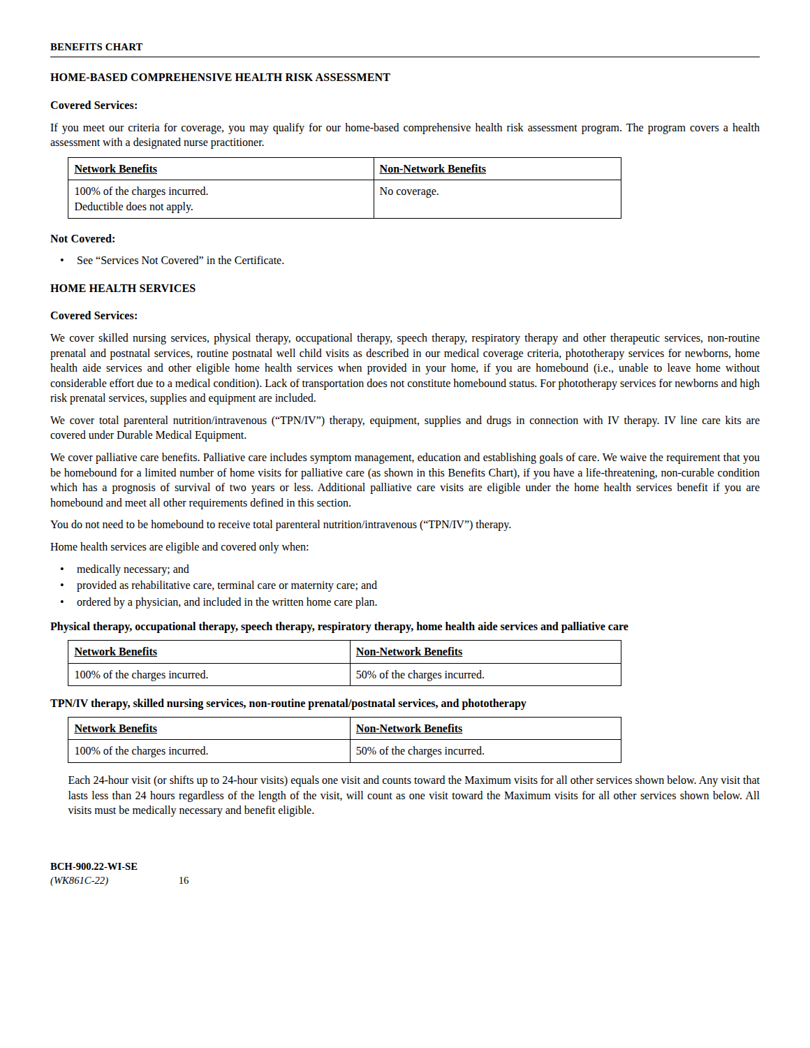BENEFITS CHART
HOME-BASED COMPREHENSIVE HEALTH RISK ASSESSMENT
Covered Services:
If you meet our criteria for coverage, you may qualify for our home-based comprehensive health risk assessment program. The program covers a health assessment with a designated nurse practitioner.
| Network Benefits | Non-Network Benefits |
| --- | --- |
| 100% of the charges incurred. Deductible does not apply. | No coverage. |
Not Covered:
See “Services Not Covered” in the Certificate.
HOME HEALTH SERVICES
Covered Services:
We cover skilled nursing services, physical therapy, occupational therapy, speech therapy, respiratory therapy and other therapeutic services, non-routine prenatal and postnatal services, routine postnatal well child visits as described in our medical coverage criteria, phototherapy services for newborns, home health aide services and other eligible home health services when provided in your home, if you are homebound (i.e., unable to leave home without considerable effort due to a medical condition). Lack of transportation does not constitute homebound status. For phototherapy services for newborns and high risk prenatal services, supplies and equipment are included.
We cover total parenteral nutrition/intravenous (“TPN/IV”) therapy, equipment, supplies and drugs in connection with IV therapy. IV line care kits are covered under Durable Medical Equipment.
We cover palliative care benefits. Palliative care includes symptom management, education and establishing goals of care. We waive the requirement that you be homebound for a limited number of home visits for palliative care (as shown in this Benefits Chart), if you have a life-threatening, non-curable condition which has a prognosis of survival of two years or less. Additional palliative care visits are eligible under the home health services benefit if you are homebound and meet all other requirements defined in this section.
You do not need to be homebound to receive total parenteral nutrition/intravenous (“TPN/IV”) therapy.
Home health services are eligible and covered only when:
medically necessary; and
provided as rehabilitative care, terminal care or maternity care; and
ordered by a physician, and included in the written home care plan.
Physical therapy, occupational therapy, speech therapy, respiratory therapy, home health aide services and palliative care
| Network Benefits | Non-Network Benefits |
| --- | --- |
| 100% of the charges incurred. | 50% of the charges incurred. |
TPN/IV therapy, skilled nursing services, non-routine prenatal/postnatal services, and phototherapy
| Network Benefits | Non-Network Benefits |
| --- | --- |
| 100% of the charges incurred. | 50% of the charges incurred. |
Each 24-hour visit (or shifts up to 24-hour visits) equals one visit and counts toward the Maximum visits for all other services shown below. Any visit that lasts less than 24 hours regardless of the length of the visit, will count as one visit toward the Maximum visits for all other services shown below. All visits must be medically necessary and benefit eligible.
BCH-900.22-WI-SE
(WK861C-22) 16